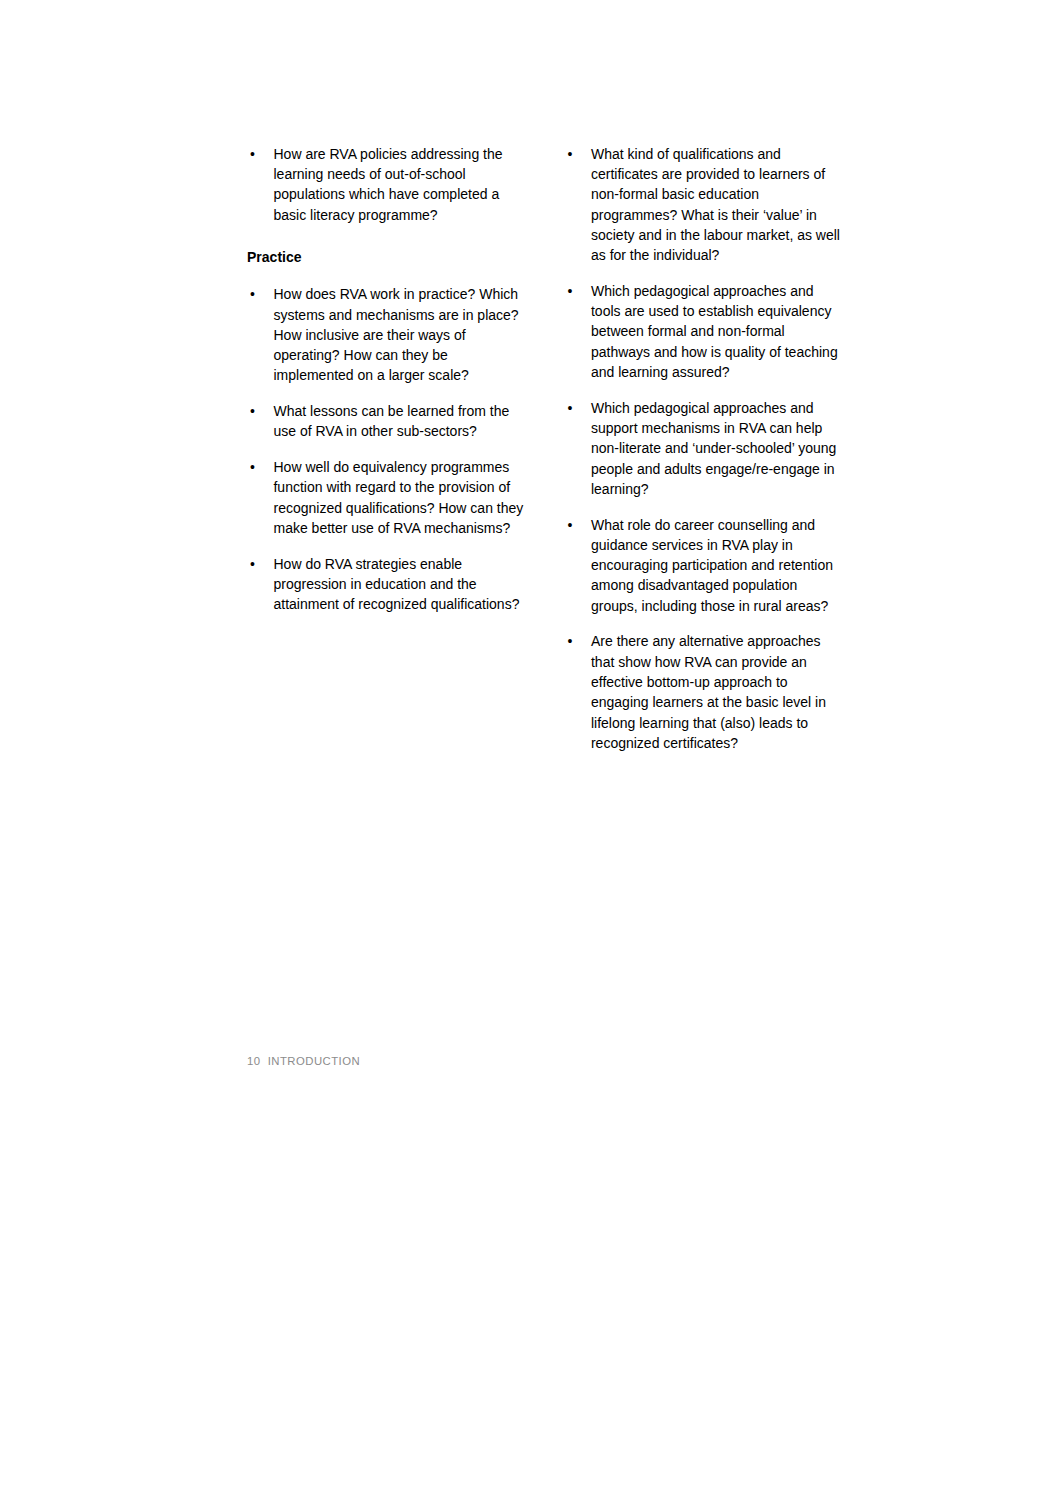How are RVA policies addressing the learning needs of out-of-school populations which have completed a basic literacy programme?
Practice
How does RVA work in practice? Which systems and mechanisms are in place? How inclusive are their ways of operating? How can they be implemented on a larger scale?
What lessons can be learned from the use of RVA in other sub-sectors?
How well do equivalency programmes function with regard to the provision of recognized qualifications? How can they make better use of RVA mechanisms?
How do RVA strategies enable progression in education and the attainment of recognized qualifications?
What kind of qualifications and certificates are provided to learners of non-formal basic education programmes? What is their ‘value’ in society and in the labour market, as well as for the individual?
Which pedagogical approaches and tools are used to establish equivalency between formal and non-formal pathways and how is quality of teaching and learning assured?
Which pedagogical approaches and support mechanisms in RVA can help non-literate and ‘under-schooled’ young people and adults engage/re-engage in learning?
What role do career counselling and guidance services in RVA play in encouraging participation and retention among disadvantaged population groups, including those in rural areas?
Are there any alternative approaches that show how RVA can provide an effective bottom-up approach to engaging learners at the basic level in lifelong learning that (also) leads to recognized certificates?
10 INTRODUCTION